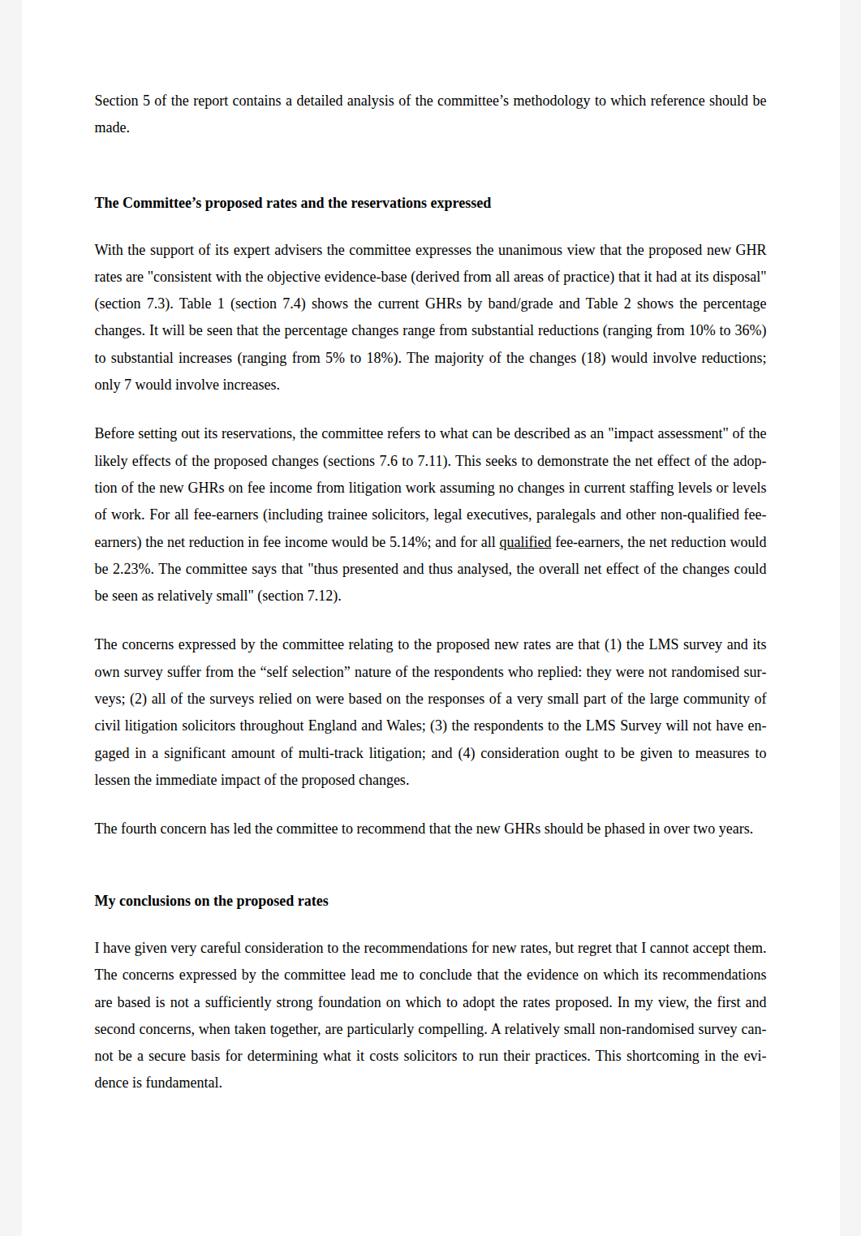Section 5 of the report contains a detailed analysis of the committee’s methodology to which reference should be made.
The Committee’s proposed rates and the reservations expressed
With the support of its expert advisers the committee expresses the unanimous view that the proposed new GHR rates are "consistent with the objective evidence-base (derived from all areas of practice) that it had at its disposal" (section 7.3). Table 1 (section 7.4) shows the current GHRs by band/grade and Table 2 shows the percentage changes. It will be seen that the percentage changes range from substantial reductions (ranging from 10% to 36%) to substantial increases (ranging from 5% to 18%). The majority of the changes (18) would involve reductions; only 7 would involve increases.
Before setting out its reservations, the committee refers to what can be described as an "impact assessment" of the likely effects of the proposed changes (sections 7.6 to 7.11). This seeks to demonstrate the net effect of the adoption of the new GHRs on fee income from litigation work assuming no changes in current staffing levels or levels of work. For all fee-earners (including trainee solicitors, legal executives, paralegals and other non-qualified fee-earners) the net reduction in fee income would be 5.14%; and for all qualified fee-earners, the net reduction would be 2.23%. The committee says that "thus presented and thus analysed, the overall net effect of the changes could be seen as relatively small" (section 7.12).
The concerns expressed by the committee relating to the proposed new rates are that (1) the LMS survey and its own survey suffer from the “self selection” nature of the respondents who replied: they were not randomised surveys; (2) all of the surveys relied on were based on the responses of a very small part of the large community of civil litigation solicitors throughout England and Wales; (3) the respondents to the LMS Survey will not have engaged in a significant amount of multi-track litigation; and (4) consideration ought to be given to measures to lessen the immediate impact of the proposed changes.
The fourth concern has led the committee to recommend that the new GHRs should be phased in over two years.
My conclusions on the proposed rates
I have given very careful consideration to the recommendations for new rates, but regret that I cannot accept them. The concerns expressed by the committee lead me to conclude that the evidence on which its recommendations are based is not a sufficiently strong foundation on which to adopt the rates proposed. In my view, the first and second concerns, when taken together, are particularly compelling. A relatively small non-randomised survey cannot be a secure basis for determining what it costs solicitors to run their practices. This shortcoming in the evidence is fundamental.